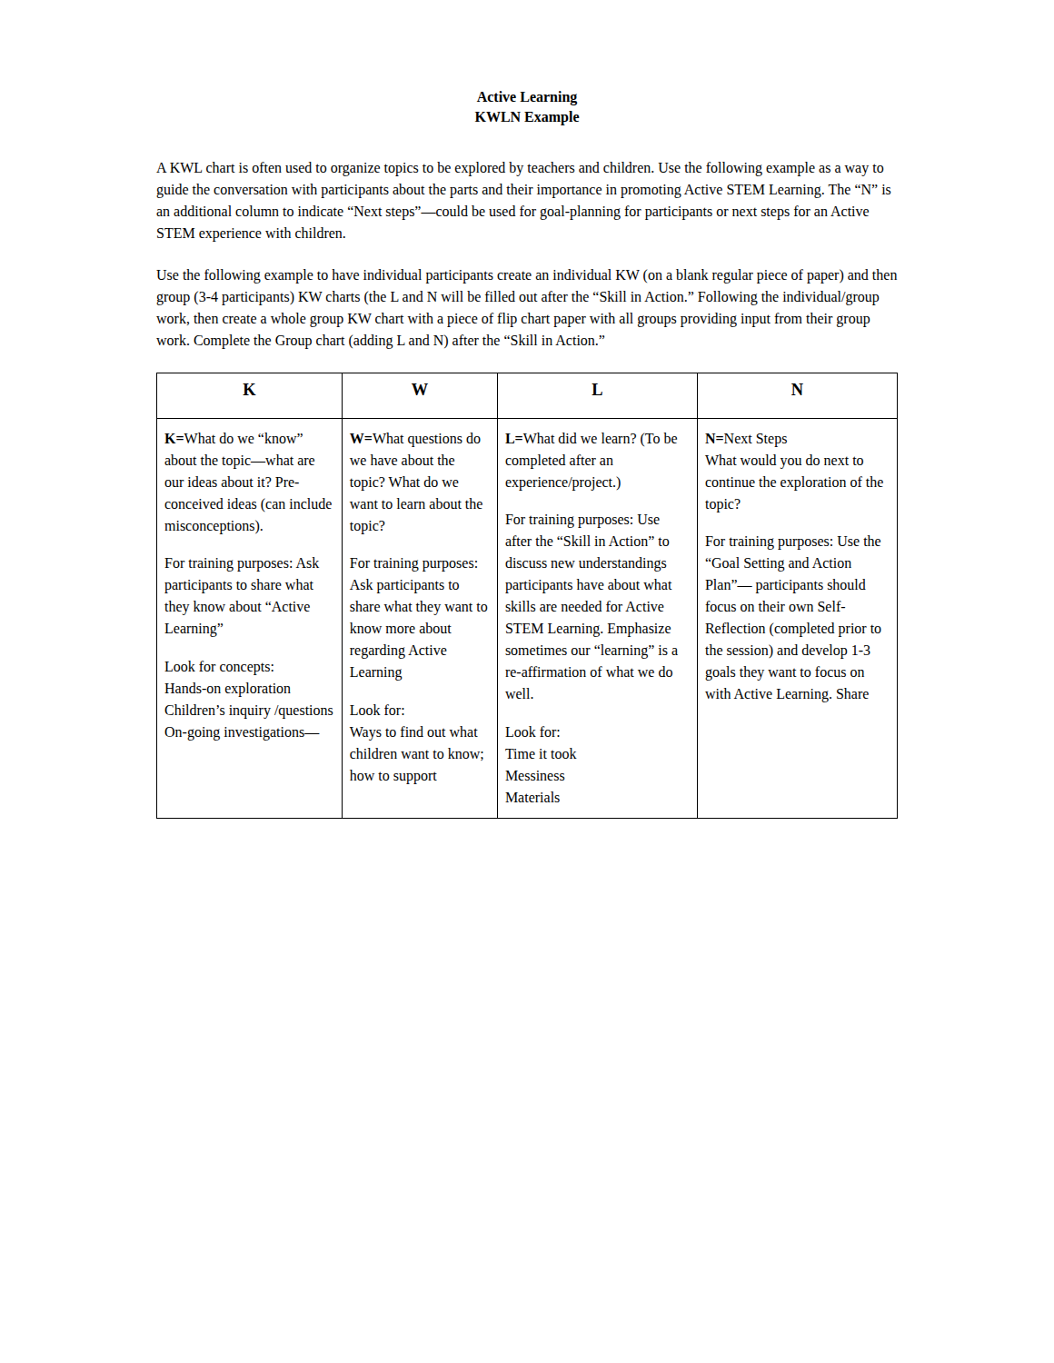Active Learning
KWLN Example
A KWL chart is often used to organize topics to be explored by teachers and children. Use the following example as a way to guide the conversation with participants about the parts and their importance in promoting Active STEM Learning. The “N” is an additional column to indicate “Next steps”—could be used for goal-planning for participants or next steps for an Active STEM experience with children.
Use the following example to have individual participants create an individual KW (on a blank regular piece of paper) and then group (3-4 participants) KW charts (the L and N will be filled out after the “Skill in Action.” Following the individual/group work, then create a whole group KW chart with a piece of flip chart paper with all groups providing input from their group work. Complete the Group chart (adding L and N) after the “Skill in Action.”
| K | W | L | N |
| --- | --- | --- | --- |
| K= What do we “know” about the topic—what are our ideas about it? Pre-conceived ideas (can include misconceptions). For training purposes: Ask participants to share what they know about “Active Learning” Look for concepts: Hands-on exploration Children’s inquiry /questions On-going investigations— | W= What questions do we have about the topic? What do we want to learn about the topic? For training purposes: Ask participants to share what they want to know more about regarding Active Learning Look for: Ways to find out what children want to know; how to support | L= What did we learn? (To be completed after an experience/project.) For training purposes: Use after the “Skill in Action” to discuss new understandings participants have about what skills are needed for Active STEM Learning. Emphasize sometimes our “learning” is a re-affirmation of what we do well. Look for: Time it took Messiness Materials | N= Next Steps What would you do next to continue the exploration of the topic? For training purposes: Use the “Goal Setting and Action Plan”— participants should focus on their own Self-Reflection (completed prior to the session) and develop 1-3 goals they want to focus on with Active Learning. Share |